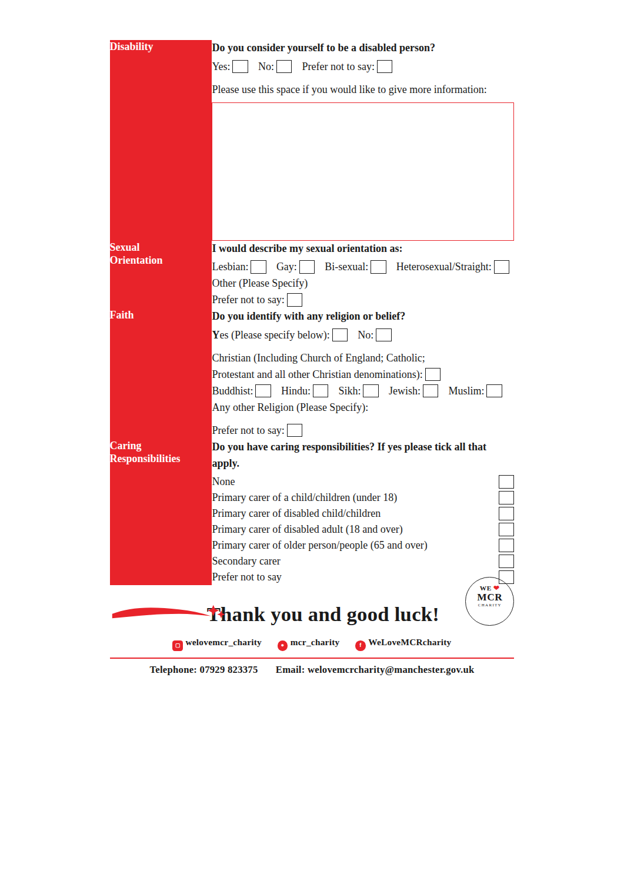| Disability | Do you consider yourself to be a disabled person? Yes: No: Prefer not to say: Please use this space if you would like to give more information: |
| Sexual Orientation | I would describe my sexual orientation as: Lesbian: Gay: Bi-sexual: Heterosexual/Straight: Other (Please Specify) Prefer not to say: |
| Faith | Do you identify with any religion or belief? Y es (Please specify below): No: Christian (Including Church of England; Catholic; Protestant and all other Christian denominations): Buddhist: Hindu: Sikh: Jewish: Muslim: Any other Religion (Please Specify): Prefer not to say: |
| Caring Responsibilities | Do you have caring responsibilities? If yes please tick all that apply. / None / / / Primary carer of a child/children (under 18) / / / Primary carer of disabled child/children / / / Primary carer of disabled adult (18 and over) / / / Primary carer of older person/people (65 and over) / / / Secondary carer / / / Prefer not to say / / |
Thank you and good luck!
WE ❤
MCR
CHARITY
▢welovemcr_charity ●mcr_charity f WeLoveMCRcharity
Telephone: 07929 823375 Email: welovemcrcharity@manchester.gov.uk